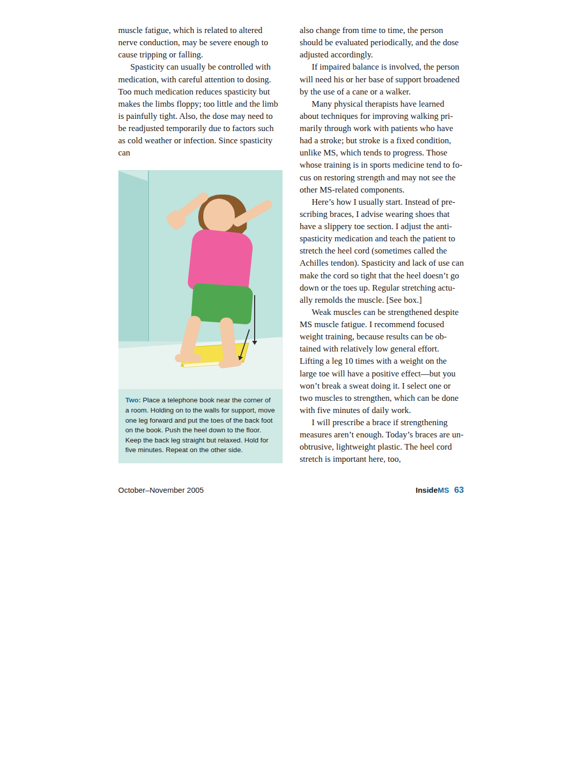muscle fatigue, which is related to altered nerve conduction, may be severe enough to cause tripping or falling.
Spasticity can usually be controlled with medication, with careful attention to dosing. Too much medication reduces spasticity but makes the limbs floppy; too little and the limb is painfully tight. Also, the dose may need to be readjusted temporarily due to factors such as cold weather or infection. Since spasticity can
DANIELLE MARKS
Two: Place a telephone book near the corner of a room. Holding on to the walls for support, move one leg forward and put the toes of the back foot on the book. Push the heel down to the floor. Keep the back leg straight but relaxed. Hold for five minutes. Repeat on the other side.
also change from time to time, the person should be evaluated periodically, and the dose adjusted accordingly.
If impaired balance is involved, the person will need his or her base of support broadened by the use of a cane or a walker.
Many physical therapists have learned about techniques for improving walking primarily through work with patients who have had a stroke; but stroke is a fixed condition, unlike MS, which tends to progress. Those whose training is in sports medicine tend to focus on restoring strength and may not see the other MS-related components.
Here’s how I usually start. Instead of prescribing braces, I advise wearing shoes that have a slippery toe section. I adjust the anti-spasticity medication and teach the patient to stretch the heel cord (sometimes called the Achilles tendon). Spasticity and lack of use can make the cord so tight that the heel doesn’t go down or the toes up. Regular stretching actually remolds the muscle. [See box.]
Weak muscles can be strengthened despite MS muscle fatigue. I recommend focused weight training, because results can be obtained with relatively low general effort. Lifting a leg 10 times with a weight on the large toe will have a positive effect—but you won’t break a sweat doing it. I select one or two muscles to strengthen, which can be done with five minutes of daily work.
I will prescribe a brace if strengthening measures aren’t enough. Today’s braces are unobtrusive, lightweight plastic. The heel cord stretch is important here, too,
October–November 2005
Inside MS 63